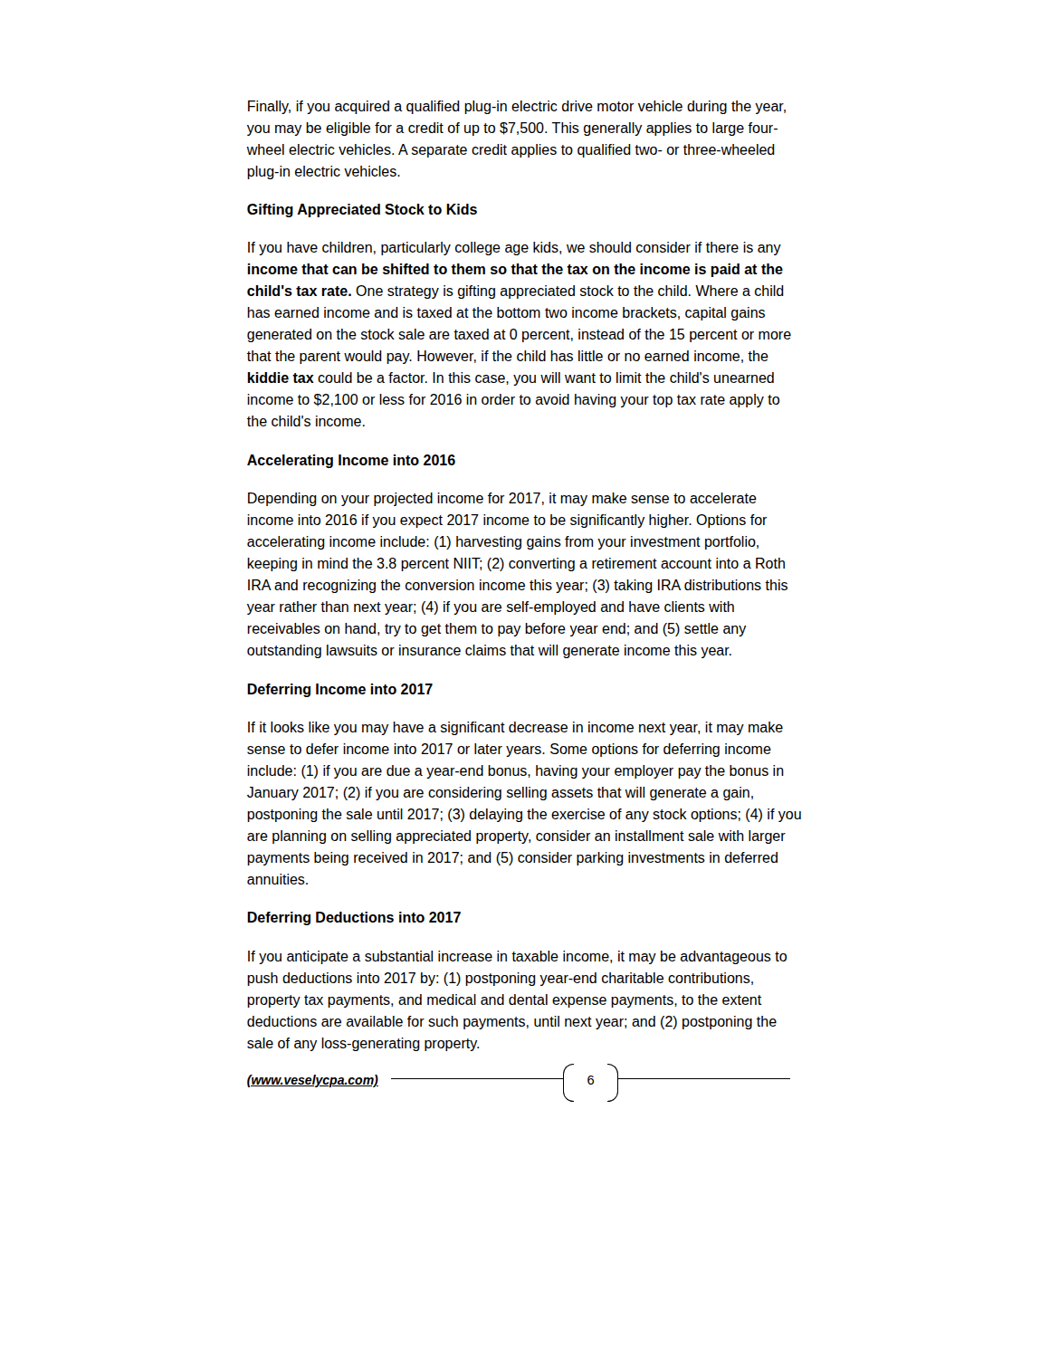Finally, if you acquired a qualified plug-in electric drive motor vehicle during the year, you may be eligible for a credit of up to $7,500. This generally applies to large four-wheel electric vehicles. A separate credit applies to qualified two- or three-wheeled plug-in electric vehicles.
Gifting Appreciated Stock to Kids
If you have children, particularly college age kids, we should consider if there is any income that can be shifted to them so that the tax on the income is paid at the child's tax rate. One strategy is gifting appreciated stock to the child. Where a child has earned income and is taxed at the bottom two income brackets, capital gains generated on the stock sale are taxed at 0 percent, instead of the 15 percent or more that the parent would pay. However, if the child has little or no earned income, the kiddie tax could be a factor. In this case, you will want to limit the child's unearned income to $2,100 or less for 2016 in order to avoid having your top tax rate apply to the child's income.
Accelerating Income into 2016
Depending on your projected income for 2017, it may make sense to accelerate income into 2016 if you expect 2017 income to be significantly higher. Options for accelerating income include: (1) harvesting gains from your investment portfolio, keeping in mind the 3.8 percent NIIT; (2) converting a retirement account into a Roth IRA and recognizing the conversion income this year; (3) taking IRA distributions this year rather than next year; (4) if you are self-employed and have clients with receivables on hand, try to get them to pay before year end; and (5) settle any outstanding lawsuits or insurance claims that will generate income this year.
Deferring Income into 2017
If it looks like you may have a significant decrease in income next year, it may make sense to defer income into 2017 or later years. Some options for deferring income include: (1) if you are due a year-end bonus, having your employer pay the bonus in January 2017; (2) if you are considering selling assets that will generate a gain, postponing the sale until 2017; (3) delaying the exercise of any stock options; (4) if you are planning on selling appreciated property, consider an installment sale with larger payments being received in 2017; and (5) consider parking investments in deferred annuities.
Deferring Deductions into 2017
If you anticipate a substantial increase in taxable income, it may be advantageous to push deductions into 2017 by: (1) postponing year-end charitable contributions, property tax payments, and medical and dental expense payments, to the extent deductions are available for such payments, until next year; and (2) postponing the sale of any loss-generating property.
(www.veselycpa.com) 6